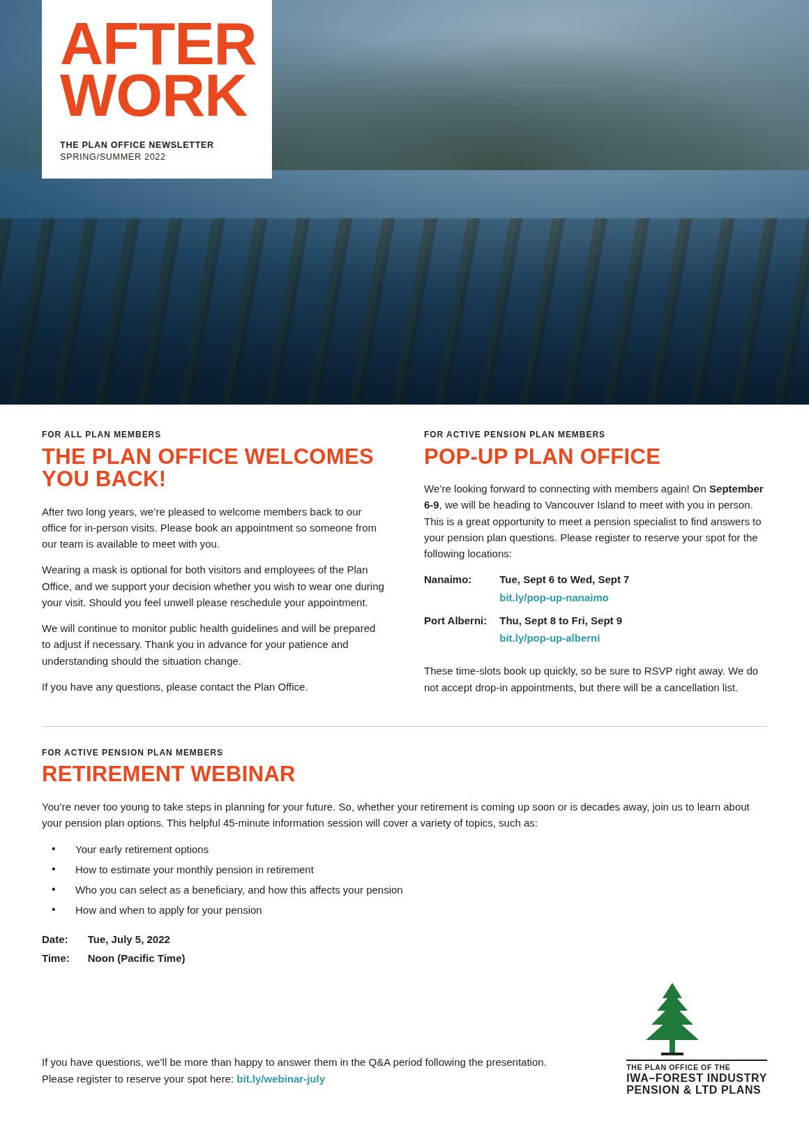After
Work
The Plan Office Newsletter Spring/Summer 2022
For all plan members
The Plan Office welcomes you back!
After two long years, we’re pleased to welcome members back to our office for in-person visits. Please book an appointment so someone from our team is available to meet with you.
Wearing a mask is optional for both visitors and employees of the Plan Office, and we support your decision whether you wish to wear one during your visit. Should you feel unwell please reschedule your appointment.
We will continue to monitor public health guidelines and will be prepared to adjust if necessary. Thank you in advance for your patience and understanding should the situation change.
If you have any questions, please contact the Plan Office.
For active pension plan members
Pop-up Plan Office
We’re looking forward to connecting with members again! On September 6-9, we will be heading to Vancouver Island to meet with you in person. This is a great opportunity to meet a pension specialist to find answers to your pension plan questions. Please register to reserve your spot for the following locations:
| Nanaimo: | Tue, Sept 6 to Wed, Sept 7 bit.ly/pop-up-nanaimo |
| Port Alberni: | Thu, Sept 8 to Fri, Sept 9 bit.ly/pop-up-alberni |
These time-slots book up quickly, so be sure to RSVP right away. We do not accept drop-in appointments, but there will be a cancellation list.
For active pension plan members
Retirement Webinar
You’re never too young to take steps in planning for your future. So, whether your retirement is coming up soon or is decades away, join us to learn about your pension plan options. This helpful 45-minute information session will cover a variety of topics, such as:
Your early retirement options
How to estimate your monthly pension in retirement
Who you can select as a beneficiary, and how this affects your pension
How and when to apply for your pension
| Date: | Tue, July 5, 2022 |
| Time: | Noon (Pacific Time) |
If you have questions, we’ll be more than happy to answer them in the Q&A period following the presentation.
Please register to reserve your spot here: bit.ly/webinar-july
The Plan Office of the
IWA–Forest Industry
Pension & LTD Plans